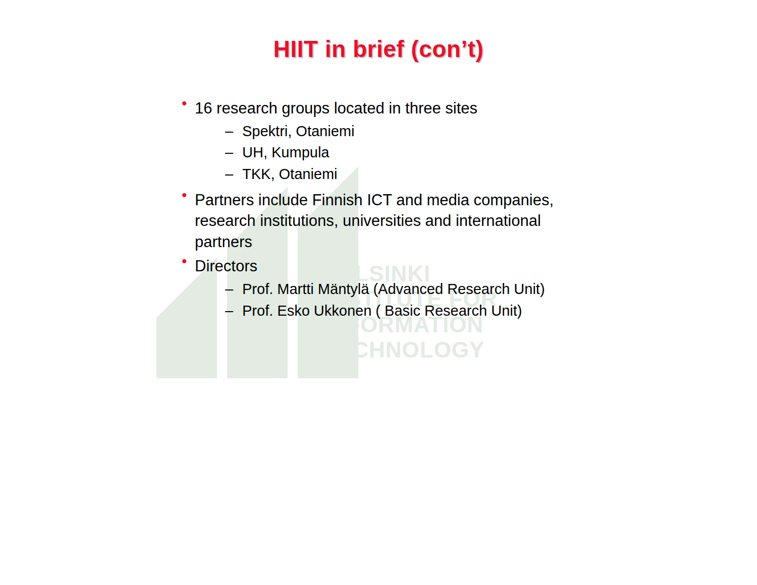HELSINKI
INSTITUTE FOR
INFORMATION
TECHNOLOGY
HIIT in brief (con’t)
16 research groups located in three sites
Spektri, Otaniemi
UH, Kumpula
TKK, Otaniemi
Partners include Finnish ICT and media companies, research institutions, universities and international partners
Directors
Prof. Martti Mäntylä (Advanced Research Unit)
Prof. Esko Ukkonen ( Basic Research Unit)